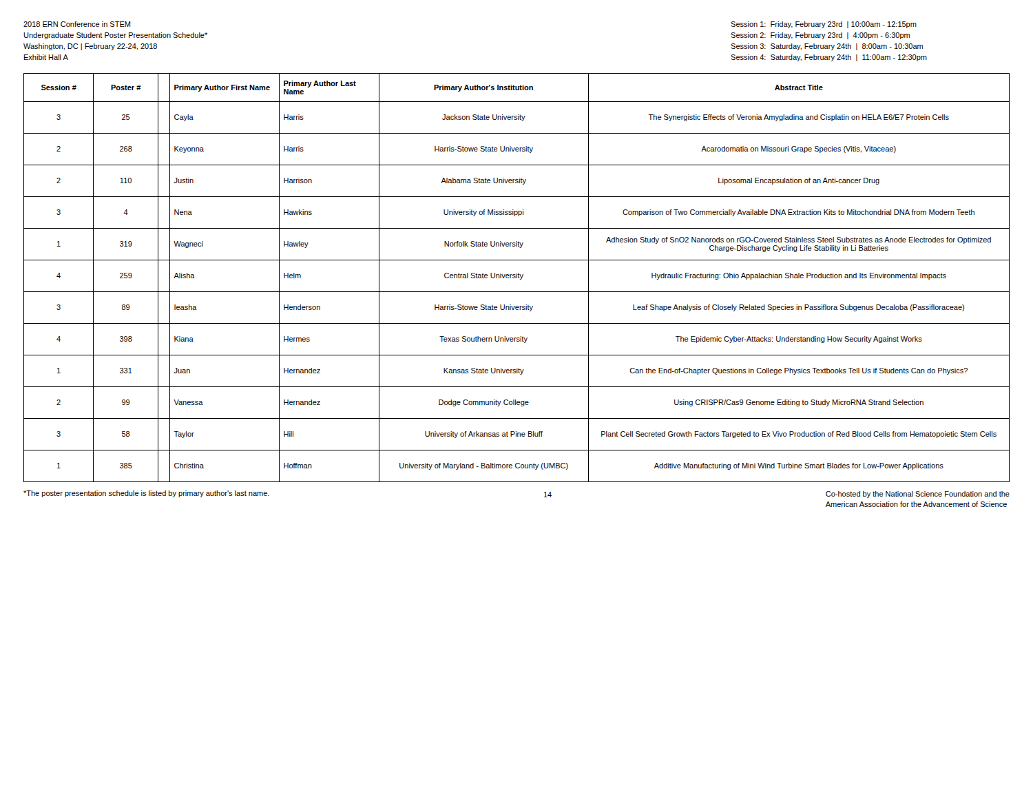2018 ERN Conference in STEM
Undergraduate Student Poster Presentation Schedule*
Washington, DC | February 22-24, 2018
Exhibit Hall A
Session 1: Friday, February 23rd | 10:00am - 12:15pm
Session 2: Friday, February 23rd | 4:00pm - 6:30pm
Session 3: Saturday, February 24th | 8:00am - 10:30am
Session 4: Saturday, February 24th | 11:00am - 12:30pm
| Session # | Poster # | | Primary Author First Name | Primary Author Last Name | Primary Author's Institution | Abstract Title |
| --- | --- | --- | --- | --- | --- | --- |
| 3 | 25 | | Cayla | Harris | Jackson State University | The Synergistic Effects of Veronia Amygladina and Cisplatin on HELA E6/E7 Protein Cells |
| 2 | 268 | | Keyonna | Harris | Harris-Stowe State University | Acarodomatia on Missouri Grape Species (Vitis, Vitaceae) |
| 2 | 110 | | Justin | Harrison | Alabama State University | Liposomal Encapsulation of an Anti-cancer Drug |
| 3 | 4 | | Nena | Hawkins | University of Mississippi | Comparison of Two Commercially Available DNA Extraction Kits to Mitochondrial DNA from Modern Teeth |
| 1 | 319 | | Wagneci | Hawley | Norfolk State University | Adhesion Study of SnO2 Nanorods on rGO-Covered Stainless Steel Substrates as Anode Electrodes for Optimized Charge-Discharge Cycling Life Stability in Li Batteries |
| 4 | 259 | | Alisha | Helm | Central State University | Hydraulic Fracturing: Ohio Appalachian Shale Production and Its Environmental Impacts |
| 3 | 89 | | Ieasha | Henderson | Harris-Stowe State University | Leaf Shape Analysis of Closely Related Species in Passiflora Subgenus Decaloba (Passifloraceae) |
| 4 | 398 | | Kiana | Hermes | Texas Southern University | The Epidemic Cyber-Attacks: Understanding How Security Against Works |
| 1 | 331 | | Juan | Hernandez | Kansas State University | Can the End-of-Chapter Questions in College Physics Textbooks Tell Us if Students Can do Physics? |
| 2 | 99 | | Vanessa | Hernandez | Dodge Community College | Using CRISPR/Cas9 Genome Editing to Study MicroRNA Strand Selection |
| 3 | 58 | | Taylor | Hill | University of Arkansas at Pine Bluff | Plant Cell Secreted Growth Factors Targeted to Ex Vivo Production of Red Blood Cells from Hematopoietic Stem Cells |
| 1 | 385 | | Christina | Hoffman | University of Maryland - Baltimore County (UMBC) | Additive Manufacturing of Mini Wind Turbine Smart Blades for Low-Power Applications |
*The poster presentation schedule is listed by primary author's last name.
14
Co-hosted by the National Science Foundation and the
American Association for the Advancement of Science